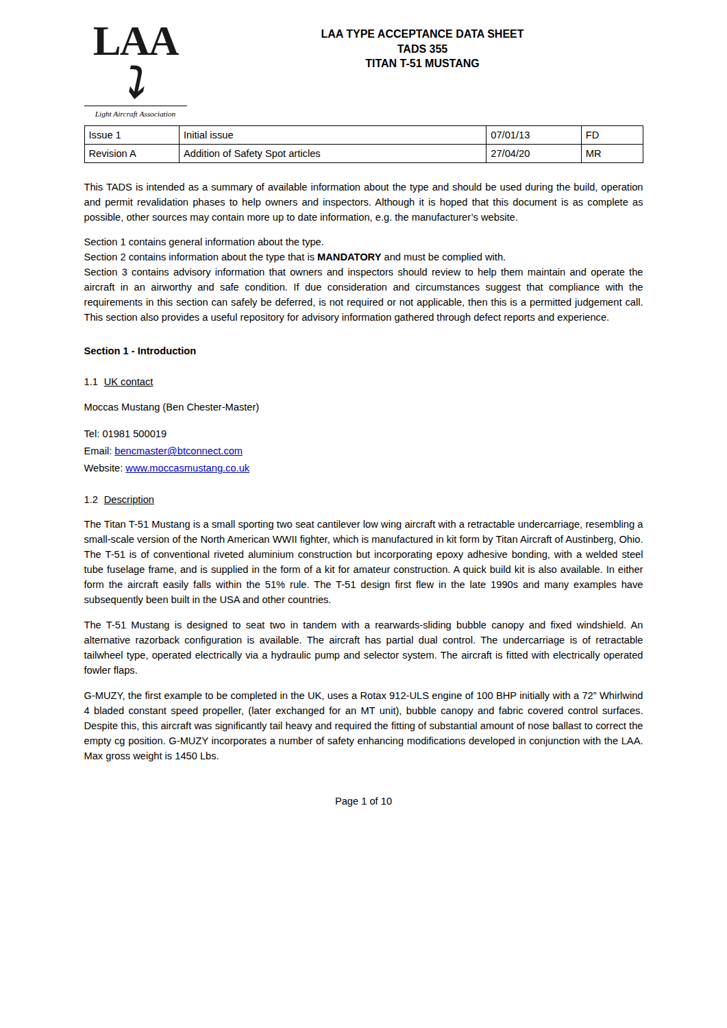LAA⤵
Light Aircraft Association
LAA TYPE ACCEPTANCE DATA SHEET
TADS 355
TITAN T-51 MUSTANG
| Issue 1 | Initial issue | 07/01/13 | FD |
| Revision A | Addition of Safety Spot articles | 27/04/20 | MR |
This TADS is intended as a summary of available information about the type and should be used during the build, operation and permit revalidation phases to help owners and inspectors. Although it is hoped that this document is as complete as possible, other sources may contain more up to date information, e.g. the manufacturer’s website.
Section 1 contains general information about the type.
Section 2 contains information about the type that is MANDATORY and must be complied with.
Section 3 contains advisory information that owners and inspectors should review to help them maintain and operate the aircraft in an airworthy and safe condition. If due consideration and circumstances suggest that compliance with the requirements in this section can safely be deferred, is not required or not applicable, then this is a permitted judgement call. This section also provides a useful repository for advisory information gathered through defect reports and experience.
Section 1 - Introduction
1.1 UK contact
Moccas Mustang (Ben Chester-Master)
Tel: 01981 500019
Email: bencmaster@btconnect.com
Website: www.moccasmustang.co.uk
1.2 Description
The Titan T-51 Mustang is a small sporting two seat cantilever low wing aircraft with a retractable undercarriage, resembling a small-scale version of the North American WWII fighter, which is manufactured in kit form by Titan Aircraft of Austinberg, Ohio. The T-51 is of conventional riveted aluminium construction but incorporating epoxy adhesive bonding, with a welded steel tube fuselage frame, and is supplied in the form of a kit for amateur construction. A quick build kit is also available. In either form the aircraft easily falls within the 51% rule. The T-51 design first flew in the late 1990s and many examples have subsequently been built in the USA and other countries.
The T-51 Mustang is designed to seat two in tandem with a rearwards-sliding bubble canopy and fixed windshield. An alternative razorback configuration is available. The aircraft has partial dual control. The undercarriage is of retractable tailwheel type, operated electrically via a hydraulic pump and selector system. The aircraft is fitted with electrically operated fowler flaps.
G-MUZY, the first example to be completed in the UK, uses a Rotax 912-ULS engine of 100 BHP initially with a 72” Whirlwind 4 bladed constant speed propeller, (later exchanged for an MT unit), bubble canopy and fabric covered control surfaces. Despite this, this aircraft was significantly tail heavy and required the fitting of substantial amount of nose ballast to correct the empty cg position. G-MUZY incorporates a number of safety enhancing modifications developed in conjunction with the LAA. Max gross weight is 1450 Lbs.
Page 1 of 10